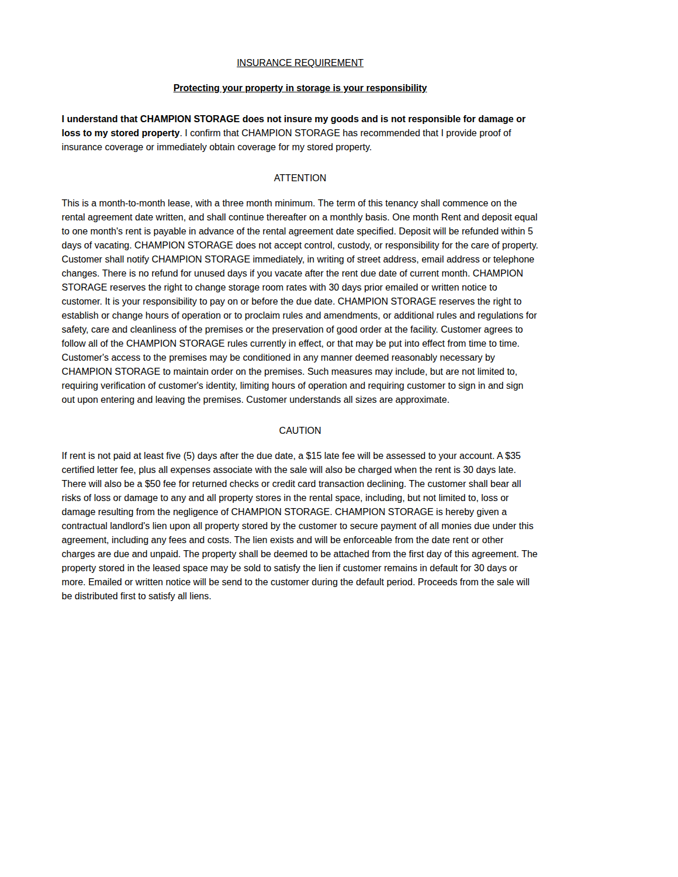INSURANCE REQUIREMENT
Protecting your property in storage is your responsibility
I understand that CHAMPION STORAGE does not insure my goods and is not responsible for damage or loss to my stored property. I confirm that CHAMPION STORAGE has recommended that I provide proof of insurance coverage or immediately obtain coverage for my stored property.
ATTENTION
This is a month-to-month lease, with a three month minimum. The term of this tenancy shall commence on the rental agreement date written, and shall continue thereafter on a monthly basis. One month Rent and deposit equal to one month's rent is payable in advance of the rental agreement date specified. Deposit will be refunded within 5 days of vacating. CHAMPION STORAGE does not accept control, custody, or responsibility for the care of property. Customer shall notify CHAMPION STORAGE immediately, in writing of street address, email address or telephone changes. There is no refund for unused days if you vacate after the rent due date of current month. CHAMPION STORAGE reserves the right to change storage room rates with 30 days prior emailed or written notice to customer. It is your responsibility to pay on or before the due date. CHAMPION STORAGE reserves the right to establish or change hours of operation or to proclaim rules and amendments, or additional rules and regulations for safety, care and cleanliness of the premises or the preservation of good order at the facility. Customer agrees to follow all of the CHAMPION STORAGE rules currently in effect, or that may be put into effect from time to time. Customer's access to the premises may be conditioned in any manner deemed reasonably necessary by CHAMPION STORAGE to maintain order on the premises. Such measures may include, but are not limited to, requiring verification of customer's identity, limiting hours of operation and requiring customer to sign in and sign out upon entering and leaving the premises. Customer understands all sizes are approximate.
CAUTION
If rent is not paid at least five (5) days after the due date, a $15 late fee will be assessed to your account. A $35 certified letter fee, plus all expenses associate with the sale will also be charged when the rent is 30 days late. There will also be a $50 fee for returned checks or credit card transaction declining. The customer shall bear all risks of loss or damage to any and all property stores in the rental space, including, but not limited to, loss or damage resulting from the negligence of CHAMPION STORAGE. CHAMPION STORAGE is hereby given a contractual landlord's lien upon all property stored by the customer to secure payment of all monies due under this agreement, including any fees and costs. The lien exists and will be enforceable from the date rent or other charges are due and unpaid. The property shall be deemed to be attached from the first day of this agreement. The property stored in the leased space may be sold to satisfy the lien if customer remains in default for 30 days or more. Emailed or written notice will be send to the customer during the default period. Proceeds from the sale will be distributed first to satisfy all liens.